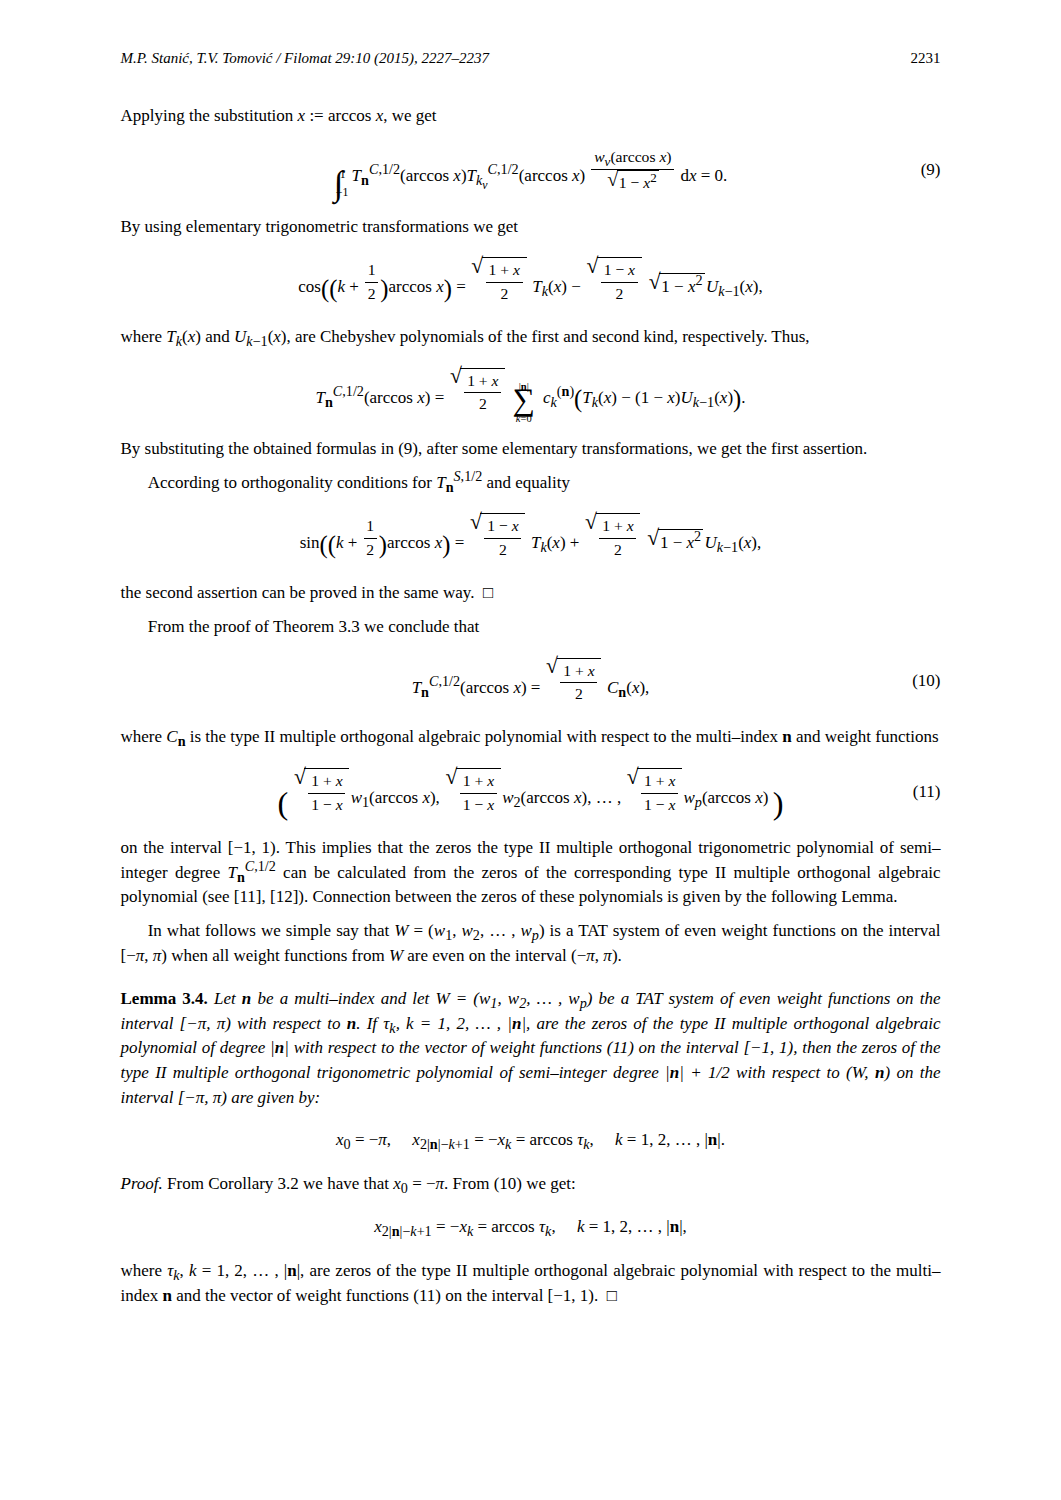M.P. Stanić, T.V. Tomović / Filomat 29:10 (2015), 2227–2237 2231
Applying the substitution x := arccos x, we get
∫1−1 TnC,1/2(arccos x)TkνC,1/2(arccos x) wν(arccos x) 1 − x2 dx = 0. (9)
By using elementary trigonometric transformations we get
cos((k + 12) arccos x) = 1 + x 2 Tk(x) − 1 − x 2 1 − x2 Uk−1(x),
where Tk(x) and Uk−1(x), are Chebyshev polynomials of the first and second kind, respectively. Thus,
TnC,1/2(arccos x) = 1 + x 2 |n|∑k=0 ck(n)(Tk(x) − (1 − x)Uk−1(x)).
By substituting the obtained formulas in (9), after some elementary transformations, we get the first assertion.
According to orthogonality conditions for TnS,1/2 and equality
sin((k + 12) arccos x) = 1 − x 2 Tk(x) + 1 + x 2 1 − x2 Uk−1(x),
the second assertion can be proved in the same way. □
From the proof of Theorem 3.3 we conclude that
TnC,1/2(arccos x) = 1 + x 2 Cn(x), (10)
where Cn is the type II multiple orthogonal algebraic polynomial with respect to the multi–index n and weight functions
( 1 + x 1 − x w1(arccos x), 1 + x 1 − x w2(arccos x), … , 1 + x 1 − x wp(arccos x) ) (11)
on the interval [−1, 1). This implies that the zeros the type II multiple orthogonal trigonometric polynomial of semi–integer degree TnC,1/2 can be calculated from the zeros of the corresponding type II multiple orthogonal algebraic polynomial (see [11], [12]). Connection between the zeros of these polynomials is given by the following Lemma.
In what follows we simple say that W = (w1, w2, … , wp) is a TAT system of even weight functions on the interval [−π, π) when all weight functions from W are even on the interval (−π, π).
Lemma 3.4. Let n be a multi–index and let W = (w1, w2, … , wp) be a TAT system of even weight functions on the interval [−π, π) with respect to n. If τk, k = 1, 2, … , |n|, are the zeros of the type II multiple orthogonal algebraic polynomial of degree |n| with respect to the vector of weight functions (11) on the interval [−1, 1), then the zeros of the type II multiple orthogonal trigonometric polynomial of semi–integer degree |n| + 1/2 with respect to (W, n) on the interval [−π, π) are given by:
x0 = −π, x2|n|−k+1 = −xk = arccos τk, k = 1, 2, … , |n|.
Proof. From Corollary 3.2 we have that x0 = −π. From (10) we get:
x2|n|−k+1 = −xk = arccos τk, k = 1, 2, … , |n|,
where τk, k = 1, 2, … , |n|, are zeros of the type II multiple orthogonal algebraic polynomial with respect to the multi–index n and the vector of weight functions (11) on the interval [−1, 1). □